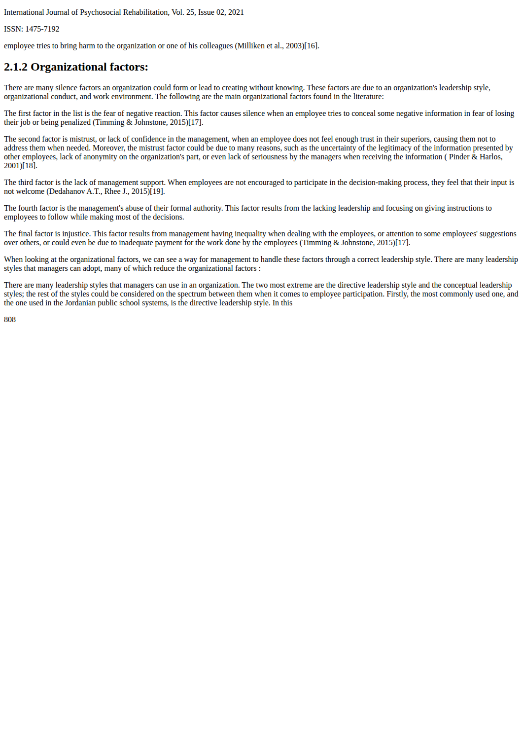International Journal of Psychosocial Rehabilitation, Vol. 25, Issue 02, 2021
ISSN: 1475-7192
employee tries to bring harm to the organization or one of his colleagues (Milliken et al., 2003)[16].
2.1.2 Organizational factors:
There are many silence factors an organization could form or lead to creating without knowing. These factors are due to an organization's leadership style, organizational conduct, and work environment. The following are the main organizational factors found in the literature:
The first factor in the list is the fear of negative reaction. This factor causes silence when an employee tries to conceal some negative information in fear of losing their job or being penalized (Timming & Johnstone, 2015)[17].
The second factor is mistrust, or lack of confidence in the management, when an employee does not feel enough trust in their superiors, causing them not to address them when needed. Moreover, the mistrust factor could be due to many reasons, such as the uncertainty of the legitimacy of the information presented by other employees, lack of anonymity on the organization's part, or even lack of seriousness by the managers when receiving the information ( Pinder & Harlos, 2001)[18].
The third factor is the lack of management support. When employees are not encouraged to participate in the decision-making process, they feel that their input is not welcome (Dedahanov A.T., Rhee J., 2015)[19].
The fourth factor is the management's abuse of their formal authority. This factor results from the lacking leadership and focusing on giving instructions to employees to follow while making most of the decisions.
The final factor is injustice. This factor results from management having inequality when dealing with the employees, or attention to some employees' suggestions over others, or could even be due to inadequate payment for the work done by the employees (Timming & Johnstone, 2015)[17].
When looking at the organizational factors, we can see a way for management to handle these factors through a correct leadership style. There are many leadership styles that managers can adopt, many of which reduce the organizational factors :
There are many leadership styles that managers can use in an organization. The two most extreme are the directive leadership style and the conceptual leadership styles; the rest of the styles could be considered on the spectrum between them when it comes to employee participation. Firstly, the most commonly used one, and the one used in the Jordanian public school systems, is the directive leadership style. In this
808